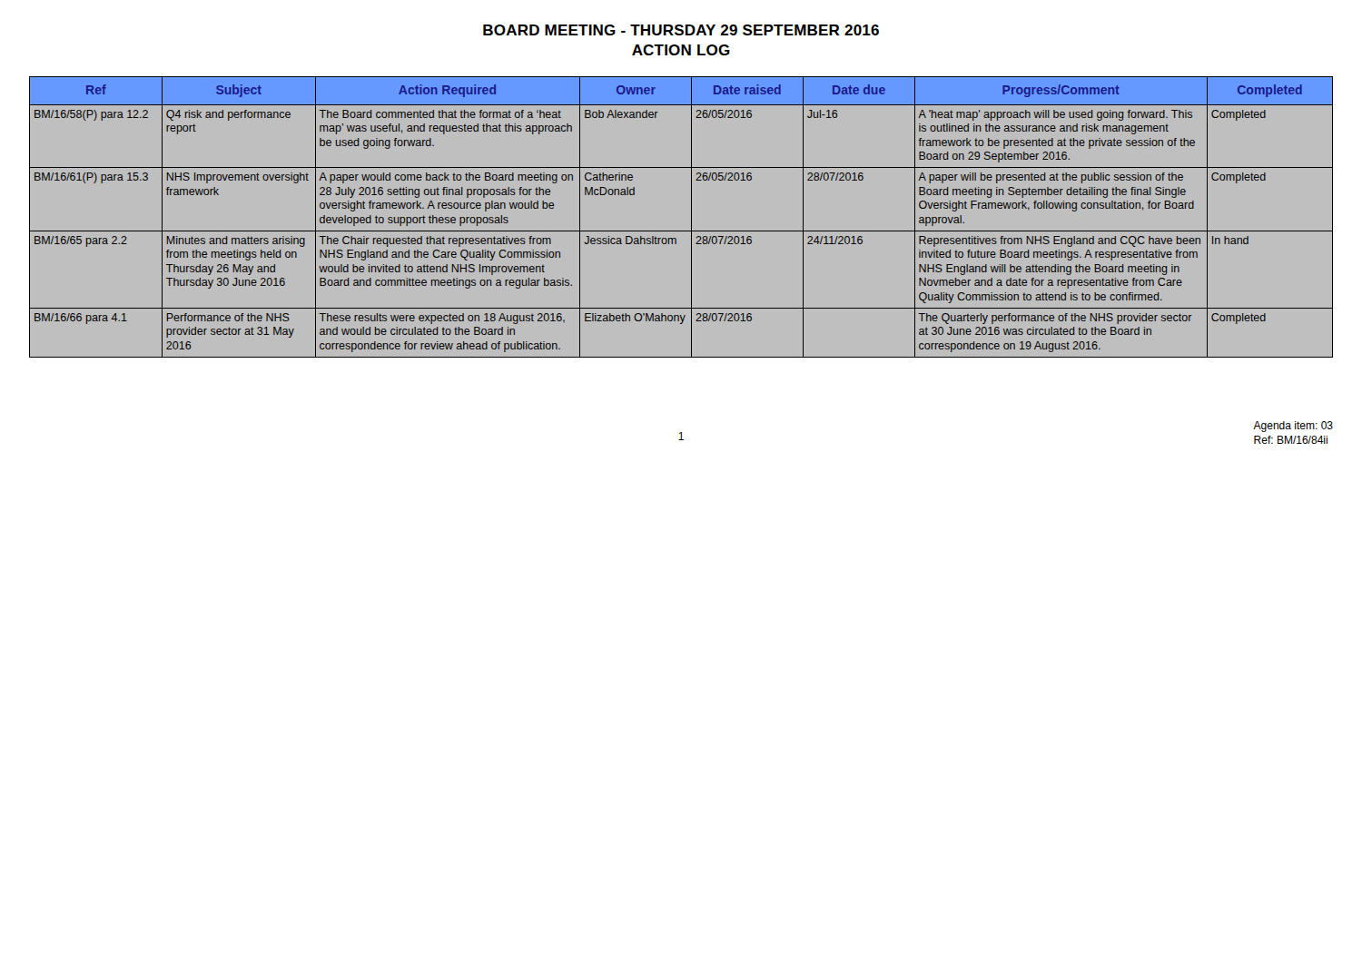BOARD MEETING - THURSDAY 29 SEPTEMBER 2016
ACTION LOG
| Ref | Subject | Action Required | Owner | Date raised | Date due | Progress/Comment | Completed |
| --- | --- | --- | --- | --- | --- | --- | --- |
| BM/16/58(P) para 12.2 | Q4 risk and performance report | The Board commented that the format of a ‘heat map’ was useful, and requested that this approach be used going forward. | Bob Alexander | 26/05/2016 | Jul-16 | A 'heat map' approach will be used going forward. This is outlined in the assurance and risk management framework to be presented at the private session of the Board on 29 September 2016. | Completed |
| BM/16/61(P) para 15.3 | NHS Improvement oversight framework | A paper would come back to the Board meeting on 28 July 2016 setting out final proposals for the oversight framework. A resource plan would be developed to support these proposals | Catherine McDonald | 26/05/2016 | 28/07/2016 | A paper will be presented at the public session of the Board meeting in September detailing the final Single Oversight Framework, following consultation, for Board approval. | Completed |
| BM/16/65 para 2.2 | Minutes and matters arising from the meetings held on Thursday 26 May and Thursday 30 June 2016 | The Chair requested that representatives from NHS England and the Care Quality Commission would be invited to attend NHS Improvement Board and committee meetings on a regular basis. | Jessica Dahsltrom | 28/07/2016 | 24/11/2016 | Representitives from NHS England and CQC have been invited to future Board meetings. A respresentative from NHS England will be attending the Board meeting in Novmeber and a date for a representative from Care Quality Commission to attend is to be confirmed. | In hand |
| BM/16/66 para 4.1 | Performance of the NHS provider sector at 31 May 2016 | These results were expected on 18 August 2016, and would be circulated to the Board in correspondence for review ahead of publication. | Elizabeth O'Mahony | 28/07/2016 | | The Quarterly performance of the NHS provider sector at 30 June 2016 was circulated to the Board in correspondence on 19 August 2016. | Completed |
1
Agenda item: 03
Ref: BM/16/84ii